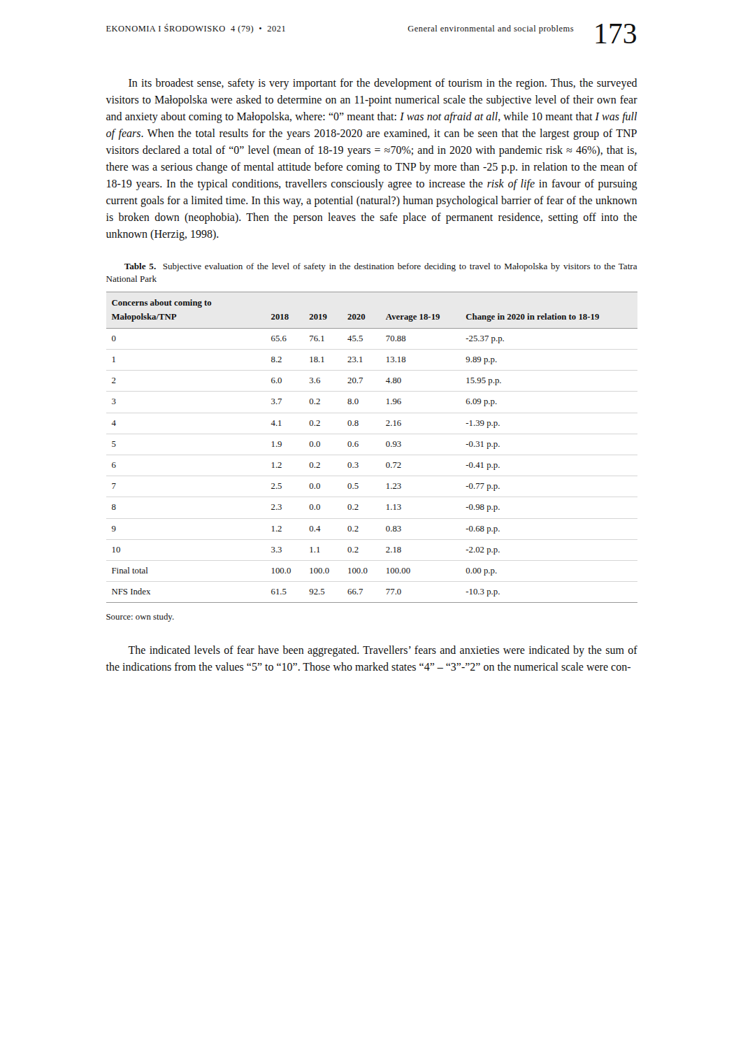Ekonomia i Środowisko 4 (79) • 2021 General environmental and social problems 173
In its broadest sense, safety is very important for the development of tourism in the region. Thus, the surveyed visitors to Małopolska were asked to determine on an 11-point numerical scale the subjective level of their own fear and anxiety about coming to Małopolska, where: “0” meant that: I was not afraid at all, while 10 meant that I was full of fears. When the total results for the years 2018-2020 are examined, it can be seen that the largest group of TNP visitors declared a total of “0” level (mean of 18-19 years = ≈70%; and in 2020 with pandemic risk ≈ 46%), that is, there was a serious change of mental attitude before coming to TNP by more than -25 p.p. in relation to the mean of 18-19 years. In the typical conditions, travellers consciously agree to increase the risk of life in favour of pursuing current goals for a limited time. In this way, a potential (natural?) human psychological barrier of fear of the unknown is broken down (neophobia). Then the person leaves the safe place of permanent residence, setting off into the unknown (Herzig, 1998).
Table 5. Subjective evaluation of the level of safety in the destination before deciding to travel to Małopolska by visitors to the Tatra National Park
| Concerns about coming to Małopolska/TNP | 2018 | 2019 | 2020 | Average 18-19 | Change in 2020 in relation to 18-19 |
| --- | --- | --- | --- | --- | --- |
| 0 | 65.6 | 76.1 | 45.5 | 70.88 | -25.37 p.p. |
| 1 | 8.2 | 18.1 | 23.1 | 13.18 | 9.89 p.p. |
| 2 | 6.0 | 3.6 | 20.7 | 4.80 | 15.95 p.p. |
| 3 | 3.7 | 0.2 | 8.0 | 1.96 | 6.09 p.p. |
| 4 | 4.1 | 0.2 | 0.8 | 2.16 | -1.39 p.p. |
| 5 | 1.9 | 0.0 | 0.6 | 0.93 | -0.31 p.p. |
| 6 | 1.2 | 0.2 | 0.3 | 0.72 | -0.41 p.p. |
| 7 | 2.5 | 0.0 | 0.5 | 1.23 | -0.77 p.p. |
| 8 | 2.3 | 0.0 | 0.2 | 1.13 | -0.98 p.p. |
| 9 | 1.2 | 0.4 | 0.2 | 0.83 | -0.68 p.p. |
| 10 | 3.3 | 1.1 | 0.2 | 2.18 | -2.02 p.p. |
| Final total | 100.0 | 100.0 | 100.0 | 100.00 | 0.00 p.p. |
| NFS Index | 61.5 | 92.5 | 66.7 | 77.0 | -10.3 p.p. |
Source: own study.
The indicated levels of fear have been aggregated. Travellers’ fears and anxieties were indicated by the sum of the indications from the values “5” to “10”. Those who marked states “4” – “3”-”2” on the numerical scale were con-